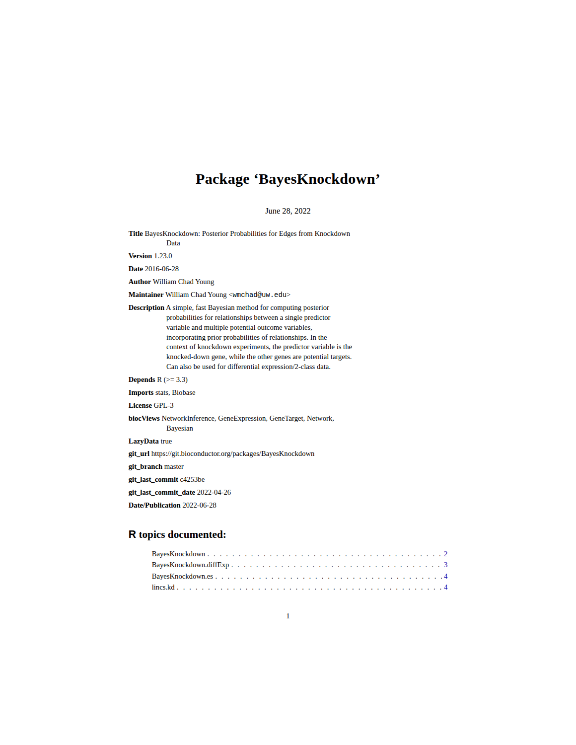Package ‘BayesKnockdown’
June 28, 2022
Title BayesKnockdown: Posterior Probabilities for Edges from Knockdown Data
Version 1.23.0
Date 2016-06-28
Author William Chad Young
Maintainer William Chad Young <wmchad@uw.edu>
Description A simple, fast Bayesian method for computing posterior probabilities for relationships between a single predictor
variable and multiple potential outcome variables,
incorporating prior probabilities of relationships. In the
context of knockdown experiments, the predictor variable is the
knocked-down gene, while the other genes are potential targets.
Can also be used for differential expression/2-class data.
Depends R (>= 3.3)
Imports stats, Biobase
License GPL-3
biocViews NetworkInference, GeneExpression, GeneTarget, Network, Bayesian
LazyData true
git_url https://git.bioconductor.org/packages/BayesKnockdown
git_branch master
git_last_commit c4253be
git_last_commit_date 2022-04-26
Date/Publication 2022-06-28
R topics documented:
BayesKnockdown. . . . . . . . . . . . . . . . . . . . . . . . . . . . . . . . . . . . . . . . . . . . . . 2
BayesKnockdown.diffExp. . . . . . . . . . . . . . . . . . . . . . . . . . . . . . . . . . . . . 3
BayesKnockdown.es. . . . . . . . . . . . . . . . . . . . . . . . . . . . . . . . . . . . . . . . 4
lincs.kd. . . . . . . . . . . . . . . . . . . . . . . . . . . . . . . . . . . . . . . . . . . . . . . . 4
1